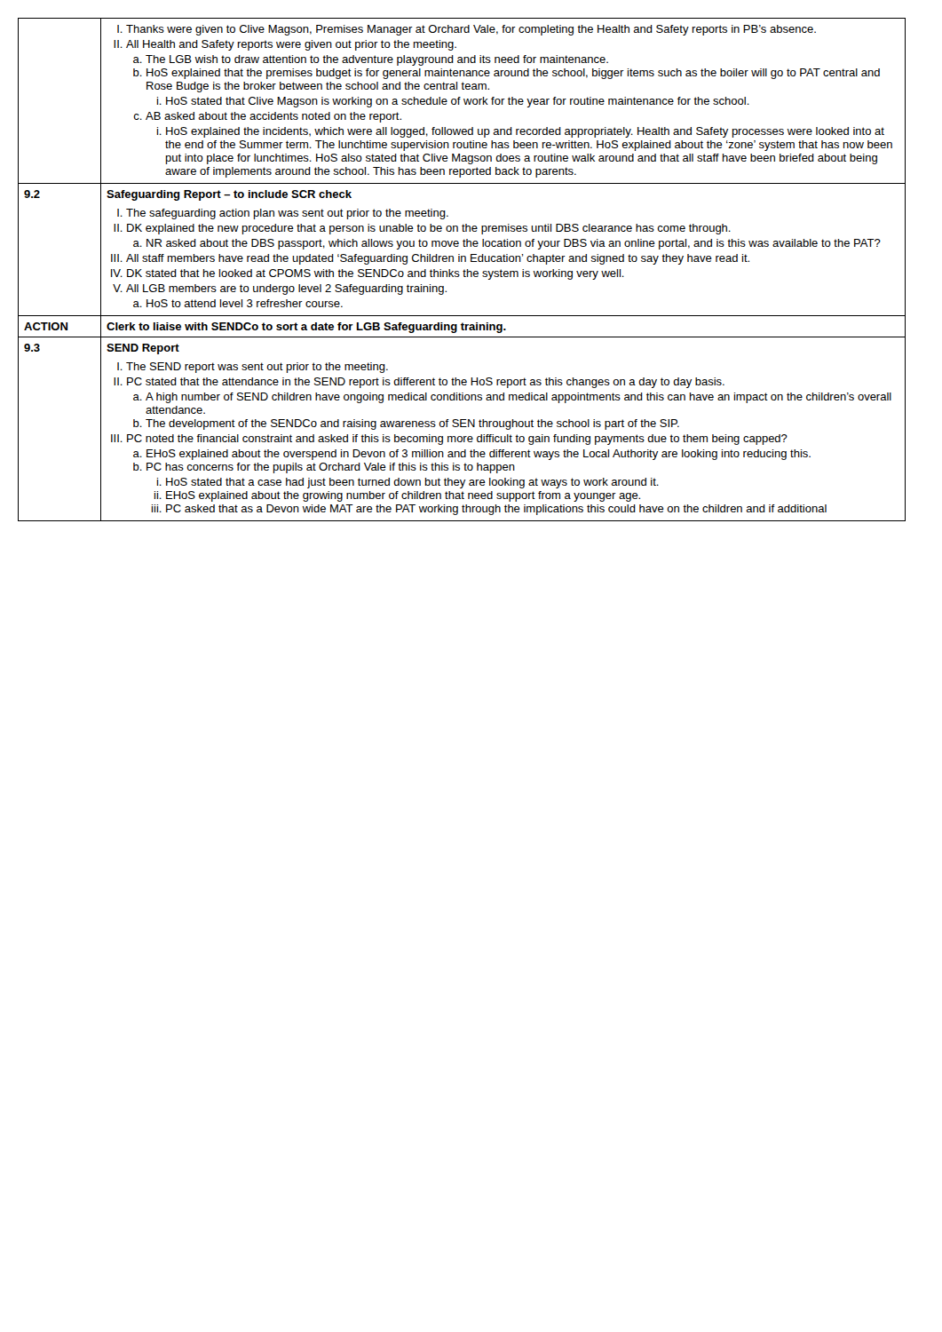| | Thanks were given to Clive Magson, Premises Manager at Orchard Vale, for completing the Health and Safety reports in PB’s absence. All Health and Safety reports were given out prior to the meeting. The LGB wish to draw attention to the adventure playground and its need for maintenance. HoS explained that the premises budget is for general maintenance around the school, bigger items such as the boiler will go to PAT central and Rose Budge is the broker between the school and the central team. HoS stated that Clive Magson is working on a schedule of work for the year for routine maintenance for the school. AB asked about the accidents noted on the report. HoS explained the incidents, which were all logged, followed up and recorded appropriately. Health and Safety processes were looked into at the end of the Summer term. The lunchtime supervision routine has been re-written. HoS explained about the ‘zone’ system that has now been put into place for lunchtimes. HoS also stated that Clive Magson does a routine walk around and that all staff have been briefed about being aware of implements around the school. This has been reported back to parents. |
| 9.2 | Safeguarding Report – to include SCR check The safeguarding action plan was sent out prior to the meeting. DK explained the new procedure that a person is unable to be on the premises until DBS clearance has come through. NR asked about the DBS passport, which allows you to move the location of your DBS via an online portal, and is this was available to the PAT? All staff members have read the updated ‘Safeguarding Children in Education’ chapter and signed to say they have read it. DK stated that he looked at CPOMS with the SENDCo and thinks the system is working very well. All LGB members are to undergo level 2 Safeguarding training. HoS to attend level 3 refresher course. |
| ACTION | Clerk to liaise with SENDCo to sort a date for LGB Safeguarding training. |
| 9.3 | SEND Report The SEND report was sent out prior to the meeting. PC stated that the attendance in the SEND report is different to the HoS report as this changes on a day to day basis. A high number of SEND children have ongoing medical conditions and medical appointments and this can have an impact on the children’s overall attendance. The development of the SENDCo and raising awareness of SEN throughout the school is part of the SIP. PC noted the financial constraint and asked if this is becoming more difficult to gain funding payments due to them being capped? EHoS explained about the overspend in Devon of 3 million and the different ways the Local Authority are looking into reducing this. PC has concerns for the pupils at Orchard Vale if this is this is to happen HoS stated that a case had just been turned down but they are looking at ways to work around it. EHoS explained about the growing number of children that need support from a younger age. PC asked that as a Devon wide MAT are the PAT working through the implications this could have on the children and if additional |